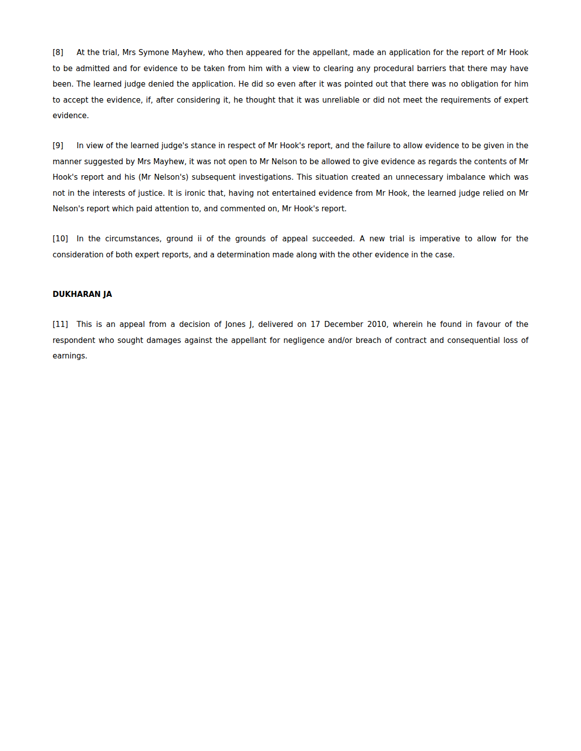[8] At the trial, Mrs Symone Mayhew, who then appeared for the appellant, made an application for the report of Mr Hook to be admitted and for evidence to be taken from him with a view to clearing any procedural barriers that there may have been. The learned judge denied the application. He did so even after it was pointed out that there was no obligation for him to accept the evidence, if, after considering it, he thought that it was unreliable or did not meet the requirements of expert evidence.
[9] In view of the learned judge's stance in respect of Mr Hook's report, and the failure to allow evidence to be given in the manner suggested by Mrs Mayhew, it was not open to Mr Nelson to be allowed to give evidence as regards the contents of Mr Hook's report and his (Mr Nelson's) subsequent investigations. This situation created an unnecessary imbalance which was not in the interests of justice. It is ironic that, having not entertained evidence from Mr Hook, the learned judge relied on Mr Nelson's report which paid attention to, and commented on, Mr Hook's report.
[10] In the circumstances, ground ii of the grounds of appeal succeeded. A new trial is imperative to allow for the consideration of both expert reports, and a determination made along with the other evidence in the case.
DUKHARAN JA
[11] This is an appeal from a decision of Jones J, delivered on 17 December 2010, wherein he found in favour of the respondent who sought damages against the appellant for negligence and/or breach of contract and consequential loss of earnings.